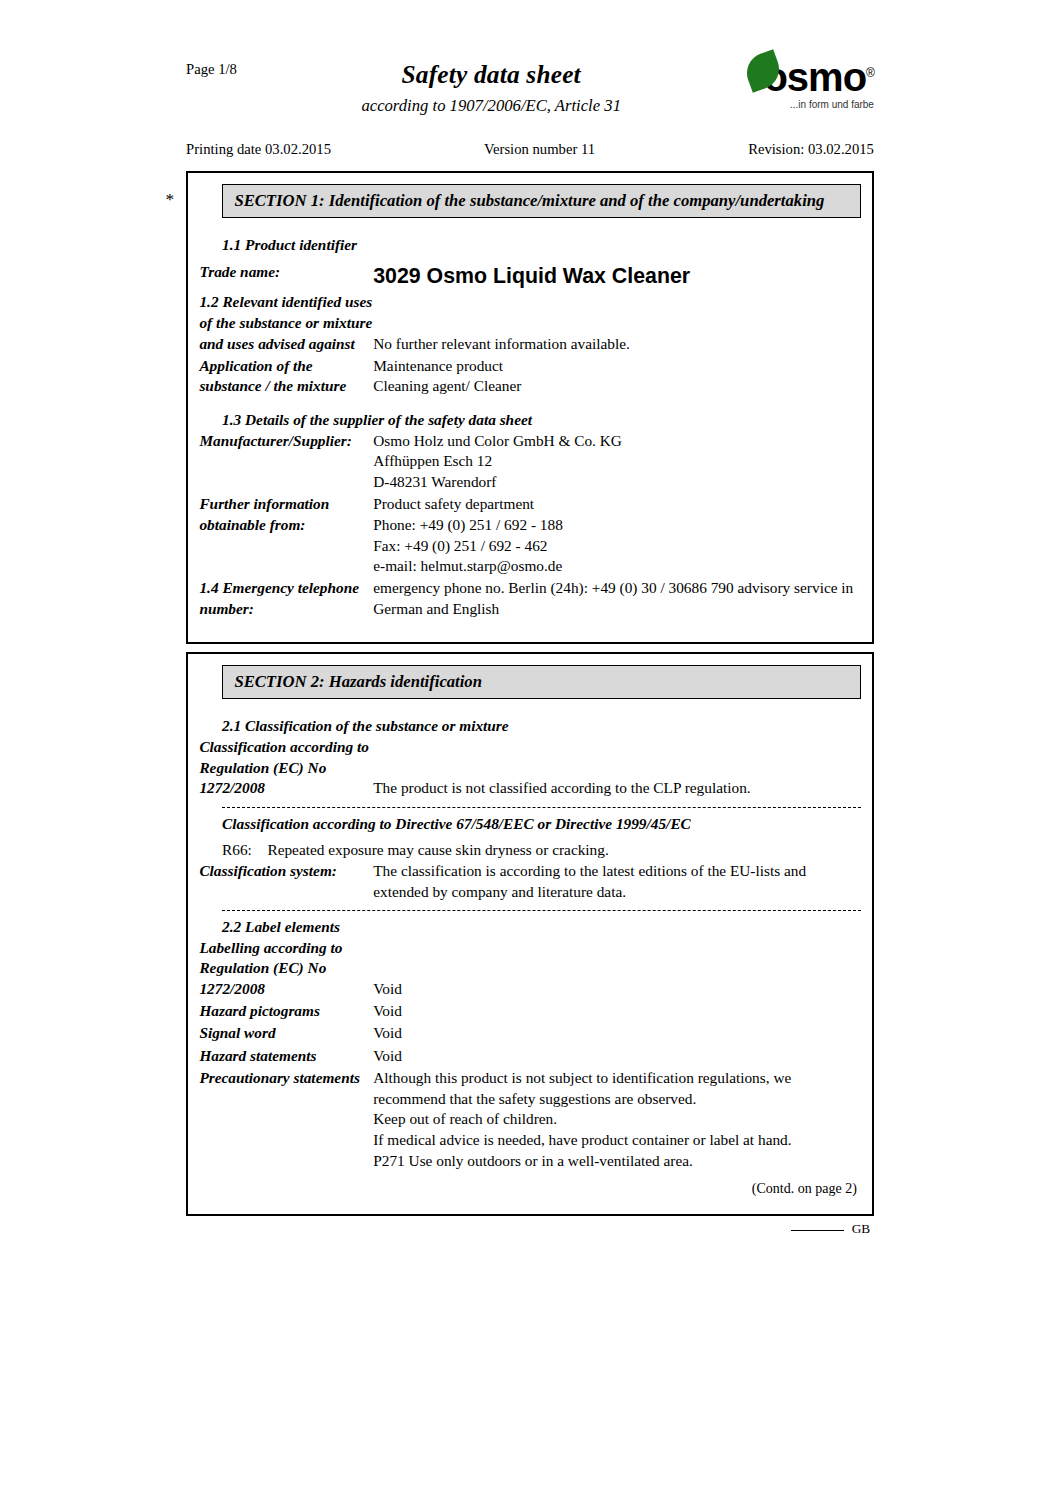Page 1/8
Safety data sheet
according to 1907/2006/EC, Article 31
osmo®
...in form und farbe
Printing date 03.02.2015
Version number 11
Revision: 03.02.2015
*
SECTION 1: Identification of the substance/mixture and of the company/undertaking
1.1 Product identifier
| Trade name: | 3029 Osmo Liquid Wax Cleaner |
| 1.2 Relevant identified uses of the substance or mixture and uses advised against | No further relevant information available. |
| Application of the substance / the mixture | Maintenance product Cleaning agent/ Cleaner |
1.3 Details of the supplier of the safety data sheet
| Manufacturer/Supplier: | Osmo Holz und Color GmbH & Co. KG Affhüppen Esch 12 D-48231 Warendorf |
| Further information obtainable from: | Product safety department Phone: +49 (0) 251 / 692 - 188 Fax: +49 (0) 251 / 692 - 462 e-mail: helmut.starp@osmo.de |
| 1.4 Emergency telephone number: | emergency phone no. Berlin (24h): +49 (0) 30 / 30686 790 advisory service in German and English |
SECTION 2: Hazards identification
2.1 Classification of the substance or mixture
| Classification according to Regulation (EC) No 1272/2008 | The product is not classified according to the CLP regulation. |
Classification according to Directive 67/548/EEC or Directive 1999/45/EC
R66: Repeated exposure may cause skin dryness or cracking.
| Classification system: | The classification is according to the latest editions of the EU-lists and extended by company and literature data. |
2.2 Label elements
| Labelling according to Regulation (EC) No 1272/2008 | Void |
| Hazard pictograms | Void |
| Signal word | Void |
| Hazard statements | Void |
| Precautionary statements | Although this product is not subject to identification regulations, we recommend that the safety suggestions are observed. Keep out of reach of children. If medical advice is needed, have product container or label at hand. P271 Use only outdoors or in a well-ventilated area. |
(Contd. on page 2)
GB